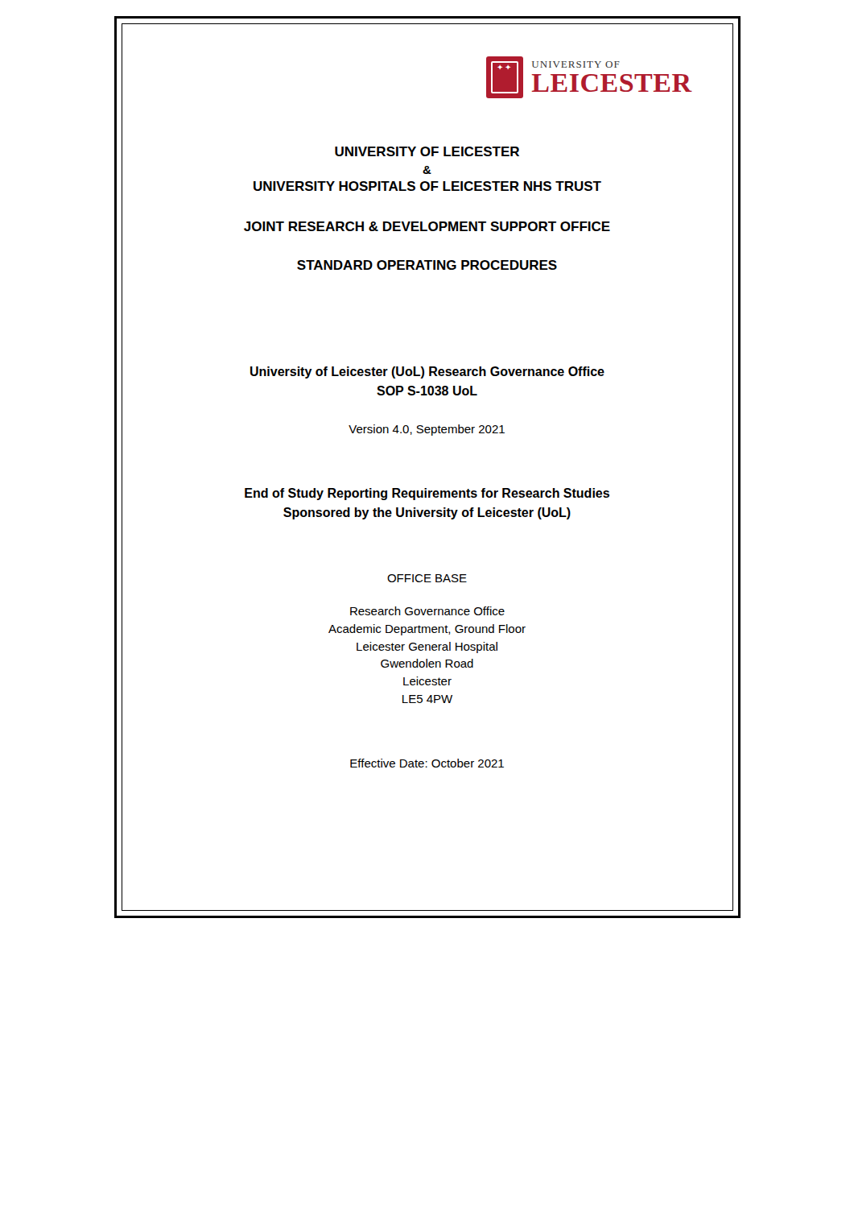UNIVERSITY OF LEICESTER
UNIVERSITY OF LEICESTER
&
UNIVERSITY HOSPITALS OF LEICESTER NHS TRUST
JOINT RESEARCH & DEVELOPMENT SUPPORT OFFICE
STANDARD OPERATING PROCEDURES
University of Leicester (UoL) Research Governance Office
SOP S-1038 UoL
Version 4.0, September 2021
End of Study Reporting Requirements for Research Studies
Sponsored by the University of Leicester (UoL)
OFFICE BASE
Research Governance Office
Academic Department, Ground Floor
Leicester General Hospital
Gwendolen Road
Leicester
LE5 4PW
Effective Date: October 2021